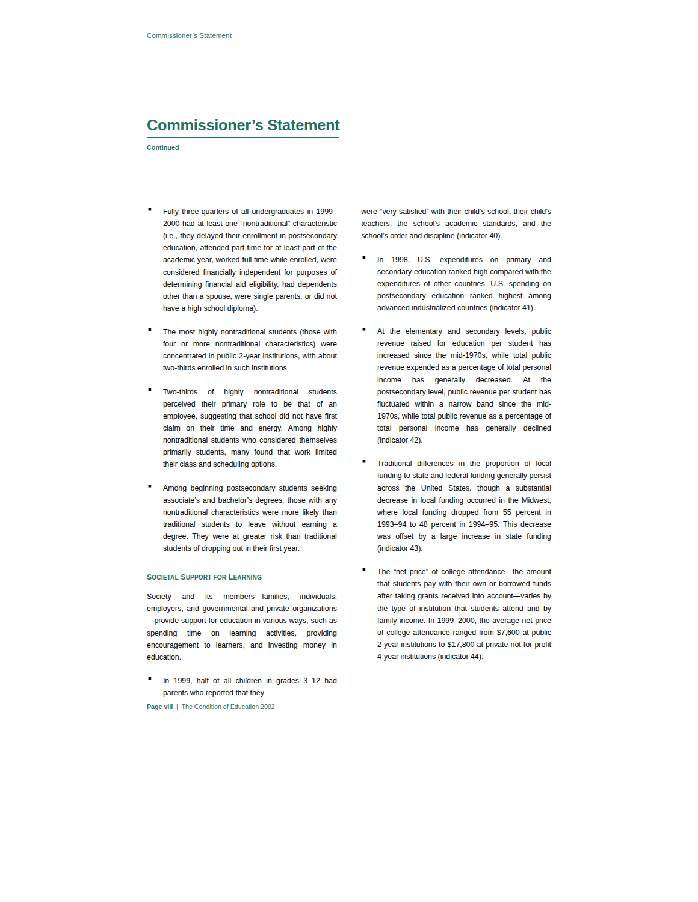Commissioner’s Statement
Commissioner’s Statement
Continued
Fully three-quarters of all undergraduates in 1999–2000 had at least one “nontraditional” characteristic (i.e., they delayed their enrollment in postsecondary education, attended part time for at least part of the academic year, worked full time while enrolled, were considered financially independent for purposes of determining financial aid eligibility, had dependents other than a spouse, were single parents, or did not have a high school diploma).
The most highly nontraditional students (those with four or more nontraditional characteristics) were concentrated in public 2-year institutions, with about two-thirds enrolled in such institutions.
Two-thirds of highly nontraditional students perceived their primary role to be that of an employee, suggesting that school did not have first claim on their time and energy. Among highly nontraditional students who considered themselves primarily students, many found that work limited their class and scheduling options.
Among beginning postsecondary students seeking associate’s and bachelor’s degrees, those with any nontraditional characteristics were more likely than traditional students to leave without earning a degree. They were at greater risk than traditional students of dropping out in their first year.
SOCIETAL SUPPORT FOR LEARNING
Society and its members—families, individuals, employers, and governmental and private organizations—provide support for education in various ways, such as spending time on learning activities, providing encouragement to learners, and investing money in education.
In 1999, half of all children in grades 3–12 had parents who reported that they
were “very satisfied” with their child’s school, their child’s teachers, the school’s academic standards, and the school’s order and discipline (indicator 40).
In 1998, U.S. expenditures on primary and secondary education ranked high compared with the expenditures of other countries. U.S. spending on postsecondary education ranked highest among advanced industrialized countries (indicator 41).
At the elementary and secondary levels, public revenue raised for education per student has increased since the mid-1970s, while total public revenue expended as a percentage of total personal income has generally decreased. At the postsecondary level, public revenue per student has fluctuated within a narrow band since the mid-1970s, while total public revenue as a percentage of total personal income has generally declined (indicator 42).
Traditional differences in the proportion of local funding to state and federal funding generally persist across the United States, though a substantial decrease in local funding occurred in the Midwest, where local funding dropped from 55 percent in 1993–94 to 48 percent in 1994–95. This decrease was offset by a large increase in state funding (indicator 43).
The “net price” of college attendance—the amount that students pay with their own or borrowed funds after taking grants received into account—varies by the type of institution that students attend and by family income. In 1999–2000, the average net price of college attendance ranged from $7,600 at public 2-year institutions to $17,800 at private not-for-profit 4-year institutions (indicator 44).
Page viii|The Condition of Education 2002